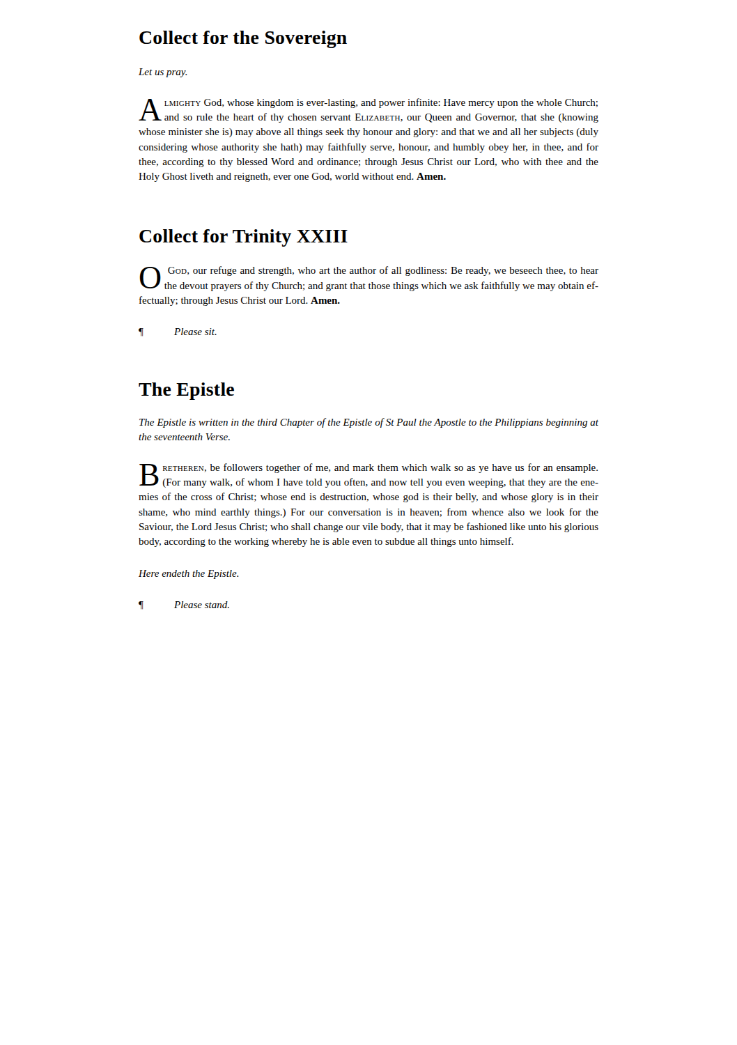Collect for the Sovereign
Let us pray.
Almighty God, whose kingdom is ever-lasting, and power infinite: Have mercy upon the whole Church; and so rule the heart of thy chosen servant Elizabeth, our Queen and Governor, that she (knowing whose minister she is) may above all things seek thy honour and glory: and that we and all her subjects (duly considering whose authority she hath) may faithfully serve, honour, and humbly obey her, in thee, and for thee, according to thy blessed Word and ordinance; through Jesus Christ our Lord, who with thee and the Holy Ghost liveth and reigneth, ever one God, world without end. Amen.
Collect for Trinity XXIII
O God, our refuge and strength, who art the author of all godliness: Be ready, we beseech thee, to hear the devout prayers of thy Church; and grant that those things which we ask faithfully we may obtain effectually; through Jesus Christ our Lord. Amen.
¶Please sit.
The Epistle
The Epistle is written in the third Chapter of the Epistle of St Paul the Apostle to the Philippians beginning at the seventeenth Verse.
Bretheren, be followers together of me, and mark them which walk so as ye have us for an ensample. (For many walk, of whom I have told you often, and now tell you even weeping, that they are the enemies of the cross of Christ; whose end is destruction, whose god is their belly, and whose glory is in their shame, who mind earthly things.) For our conversation is in heaven; from whence also we look for the Saviour, the Lord Jesus Christ; who shall change our vile body, that it may be fashioned like unto his glorious body, according to the working whereby he is able even to subdue all things unto himself.
Here endeth the Epistle.
¶Please stand.